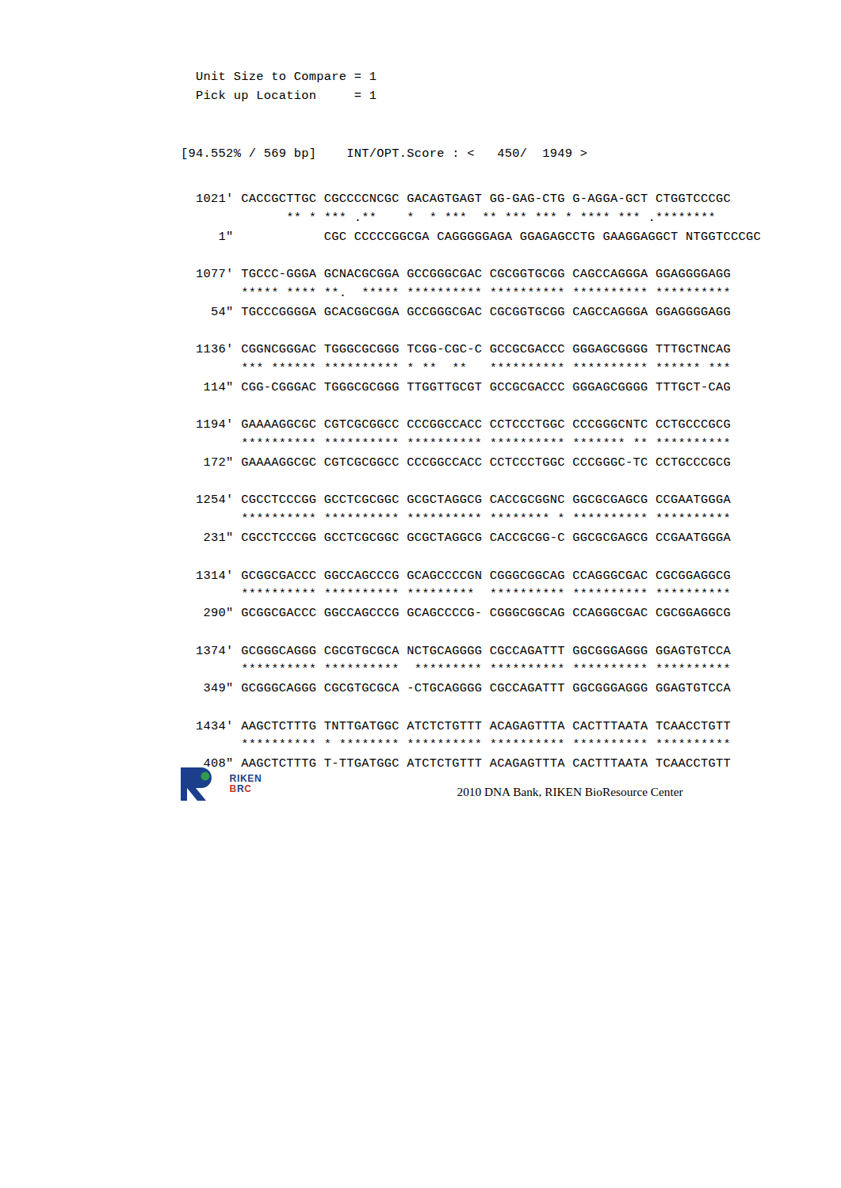Unit Size to Compare = 1
  Pick up Location     = 1
[94.552% / 569 bp]    INT/OPT.Score : <   450/  1949 >
  1021' CACCGCTTGC CGCCCCNCGC GACAGTGAGT GG-GAG-CTG G-AGGA-GCT CTGGTCCCGC
              ** * *** .**    *  * ***  ** *** *** * **** *** .********
     1"            CGC CCCCCGGCGA CAGGGGGAGA GGAGAGCCTG GAAGGAGGCT NTGGTCCCGC
  1077' TGCCC-GGGA GCNACGCGGA GCCGGGCGAC CGCGGTGCGG CAGCCAGGGA GGAGGGGAGG
        ***** **** **.  ***** ********** ********** ********** **********
    54" TGCCCGGGGA GCACGGCGGA GCCGGGCGAC CGCGGTGCGG CAGCCAGGGA GGAGGGGAGG
  1136' CGGNCGGGAC TGGGCGCGGG TCGG-CGC-C GCCGCGACCC GGGAGCGGGG TTTGCTNCAG
        *** ****** ********** * **  **   ********** ********** ****** ***
   114" CGG-CGGGAC TGGGCGCGGG TTGGTTGCGT GCCGCGACCC GGGAGCGGGG TTTGCT-CAG
  1194' GAAAAGGCGC CGTCGCGGCC CCCGGCCACC CCTCCCTGGC CCCGGGCNTC CCTGCCCGCG
        ********** ********** ********** ********** ******* ** **********
   172" GAAAAGGCGC CGTCGCGGCC CCCGGCCACC CCTCCCTGGC CCCGGGC-TC CCTGCCCGCG
  1254' CGCCTCCCGG GCCTCGCGGC GCGCTAGGCG CACCGCGGNC GGCGCGAGCG CCGAATGGGA
        ********** ********** ********** ******** * ********** **********
   231" CGCCTCCCGG GCCTCGCGGC GCGCTAGGCG CACCGCGG-C GGCGCGAGCG CCGAATGGGA
  1314' GCGGCGACCC GGCCAGCCCG GCAGCCCCGN CGGGCGGCAG CCAGGGCGAC CGCGGAGGCG
        ********** ********** *********  ********** ********** **********
   290" GCGGCGACCC GGCCAGCCCG GCAGCCCCG- CGGGCGGCAG CCAGGGCGAC CGCGGAGGCG
  1374' GCGGGCAGGG CGCGTGCGCA NCTGCAGGGG CGCCAGATTT GGCGGGAGGG GGAGTGTCCA
        ********** **********  ********* ********** ********** **********
   349" GCGGGCAGGG CGCGTGCGCA -CTGCAGGGG CGCCAGATTT GGCGGGAGGG GGAGTGTCCA
  1434' AAGCTCTTTG TNTTGATGGC ATCTCTGTTT ACAGAGTTTA CACTTTAATA TCAACCTGTT
        ********** * ******** ********** ********** ********** **********
   408" AAGCTCTTTG T-TTGATGGC ATCTCTGTTT ACAGAGTTTA CACTTTAATA TCAACCTGTT
RIKEN
BRC
2010 DNA Bank, RIKEN BioResource Center